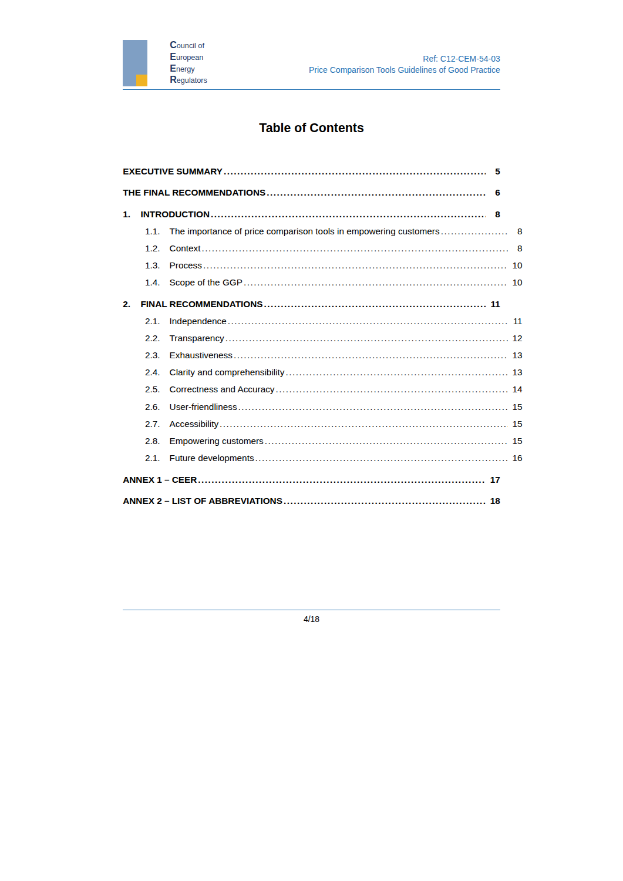| | C ouncil of |
| | E uropean |
| | E nergy |
| | R egulators |
Ref: C12-CEM-54-03
Price Comparison Tools Guidelines of Good Practice
Table of Contents
EXECUTIVE SUMMARY ........................................................................................................... 5
THE FINAL RECOMMENDATIONS ........................................................................................... 6
1. INTRODUCTION .................................................................................................................. 8
1.1. The importance of price comparison tools in empowering customers ............................. 8
1.2. Context ............................................................................................................................. 8
1.3. Process ........................................................................................................................... 10
1.4. Scope of the GGP ....................................................................................................... 10
2. FINAL RECOMMENDATIONS ................................................................................................. 11
2.1. Independence ............................................................................................................... 11
2.2. Transparency ................................................................................................................ 12
2.3. Exhaustiveness ............................................................................................................ 13
2.4. Clarity and comprehensibility ......................................................................................... 13
2.5. Correctness and Accuracy ............................................................................................ 14
2.6. User-friendliness .......................................................................................................... 15
2.7. Accessibility ................................................................................................................. 15
2.8. Empowering customers .................................................................................................. 15
2.1. Future developments ..................................................................................................... 16
ANNEX 1 – CEER .............................................................................................................. 17
ANNEX 2 – LIST OF ABBREVIATIONS ................................................................................. 18
4/18